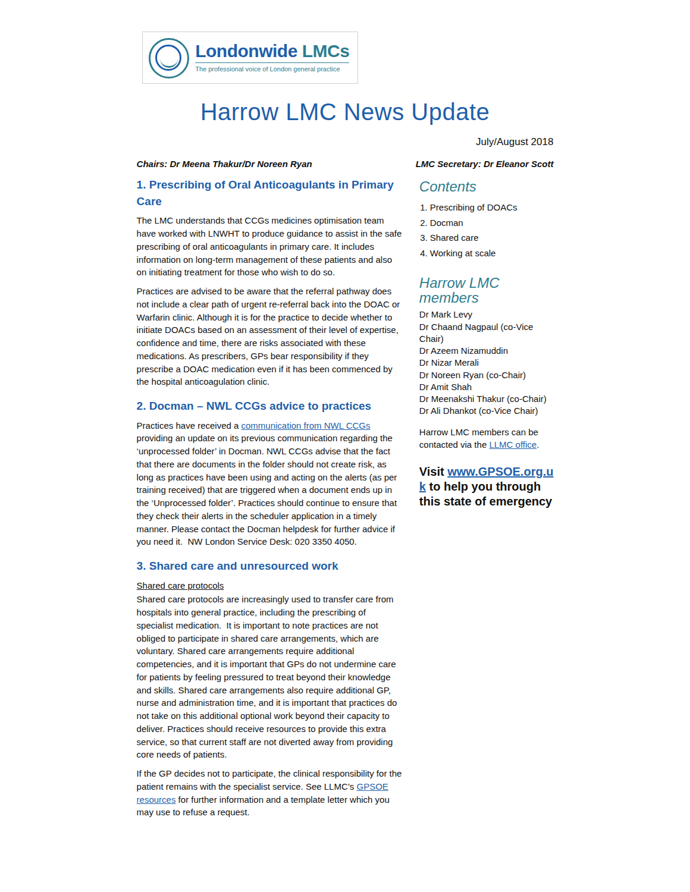Londonwide LMCs
The professional voice of London general practice
Harrow LMC News Update
July/August 2018
Chairs: Dr Meena Thakur/Dr Noreen Ryan
LMC Secretary: Dr Eleanor Scott
1. Prescribing of Oral Anticoagulants in Primary Care
The LMC understands that CCGs medicines optimisation team have worked with LNWHT to produce guidance to assist in the safe prescribing of oral anticoagulants in primary care. It includes information on long-term management of these patients and also on initiating treatment for those who wish to do so.
Practices are advised to be aware that the referral pathway does not include a clear path of urgent re-referral back into the DOAC or Warfarin clinic. Although it is for the practice to decide whether to initiate DOACs based on an assessment of their level of expertise, confidence and time, there are risks associated with these medications. As prescribers, GPs bear responsibility if they prescribe a DOAC medication even if it has been commenced by the hospital anticoagulation clinic.
2. Docman – NWL CCGs advice to practices
Practices have received a communication from NWL CCGs providing an update on its previous communication regarding the ‘unprocessed folder’ in Docman. NWL CCGs advise that the fact that there are documents in the folder should not create risk, as long as practices have been using and acting on the alerts (as per training received) that are triggered when a document ends up in the ‘Unprocessed folder’. Practices should continue to ensure that they check their alerts in the scheduler application in a timely manner. Please contact the Docman helpdesk for further advice if you need it. NW London Service Desk: 020 3350 4050.
3. Shared care and unresourced work
Shared care protocols
Shared care protocols are increasingly used to transfer care from hospitals into general practice, including the prescribing of specialist medication. It is important to note practices are not obliged to participate in shared care arrangements, which are voluntary. Shared care arrangements require additional competencies, and it is important that GPs do not undermine care for patients by feeling pressured to treat beyond their knowledge and skills. Shared care arrangements also require additional GP, nurse and administration time, and it is important that practices do not take on this additional optional work beyond their capacity to deliver. Practices should receive resources to provide this extra service, so that current staff are not diverted away from providing core needs of patients.
If the GP decides not to participate, the clinical responsibility for the patient remains with the specialist service. See LLMC’s GPSOE resources for further information and a template letter which you may use to refuse a request.
Contents
Prescribing of DOACs
Docman
Shared care
Working at scale
Harrow LMC members
Dr Mark Levy
Dr Chaand Nagpaul (co-Vice Chair)
Dr Azeem Nizamuddin
Dr Nizar Merali
Dr Noreen Ryan (co-Chair)
Dr Amit Shah
Dr Meenakshi Thakur (co-Chair)
Dr Ali Dhankot (co-Vice Chair)
Harrow LMC members can be contacted via the LLMC office.
Visit www.GPSOE.org.uk to help you through this state of emergency